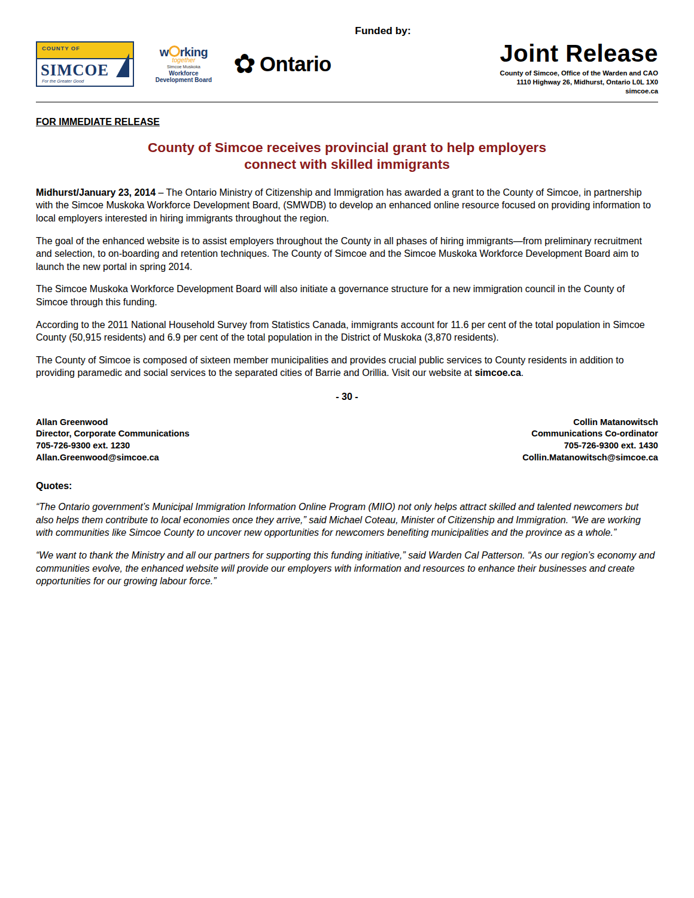Funded by:
COUNTY OF
SIMCOE
For the Greater Good
w rking
together
Simcoe Muskoka
Workforce
Development Board
✿ Ontario
Joint Release
County of Simcoe, Office of the Warden and CAO
1110 Highway 26, Midhurst, Ontario L0L 1X0
simcoe.ca
FOR IMMEDIATE RELEASE
County of Simcoe receives provincial grant to help employers
connect with skilled immigrants
Midhurst/January 23, 2014 – The Ontario Ministry of Citizenship and Immigration has awarded a grant to the County of Simcoe, in partnership with the Simcoe Muskoka Workforce Development Board, (SMWDB) to develop an enhanced online resource focused on providing information to local employers interested in hiring immigrants throughout the region.
The goal of the enhanced website is to assist employers throughout the County in all phases of hiring immigrants—from preliminary recruitment and selection, to on-boarding and retention techniques. The County of Simcoe and the Simcoe Muskoka Workforce Development Board aim to launch the new portal in spring 2014.
The Simcoe Muskoka Workforce Development Board will also initiate a governance structure for a new immigration council in the County of Simcoe through this funding.
According to the 2011 National Household Survey from Statistics Canada, immigrants account for 11.6 per cent of the total population in Simcoe County (50,915 residents) and 6.9 per cent of the total population in the District of Muskoka (3,870 residents).
The County of Simcoe is composed of sixteen member municipalities and provides crucial public services to County residents in addition to providing paramedic and social services to the separated cities of Barrie and Orillia. Visit our website at simcoe.ca.
- 30 -
| Allan Greenwood Director, Corporate Communications 705-726-9300 ext. 1230 Allan.Greenwood@simcoe.ca | Collin Matanowitsch Communications Co-ordinator 705-726-9300 ext. 1430 Collin.Matanowitsch@simcoe.ca |
Quotes:
“The Ontario government’s Municipal Immigration Information Online Program (MIIO) not only helps attract skilled and talented newcomers but also helps them contribute to local economies once they arrive,” said Michael Coteau, Minister of Citizenship and Immigration. “We are working with communities like Simcoe County to uncover new opportunities for newcomers benefiting municipalities and the province as a whole.”
“We want to thank the Ministry and all our partners for supporting this funding initiative,” said Warden Cal Patterson. “As our region’s economy and communities evolve, the enhanced website will provide our employers with information and resources to enhance their businesses and create opportunities for our growing labour force.”